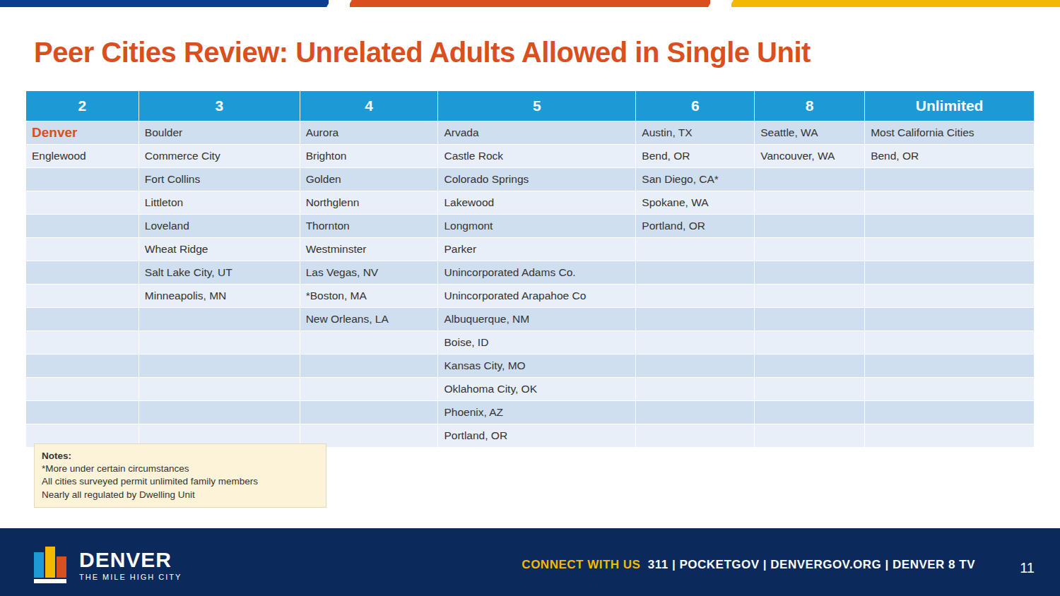Peer Cities Review: Unrelated Adults Allowed in Single Unit
| 2 | 3 | 4 | 5 | 6 | 8 | Unlimited |
| --- | --- | --- | --- | --- | --- | --- |
| Denver | Boulder | Aurora | Arvada | Austin, TX | Seattle, WA | Most California Cities |
| Englewood | Commerce City | Brighton | Castle Rock | Bend, OR | Vancouver, WA | Bend, OR |
| | Fort Collins | Golden | Colorado Springs | San Diego, CA* | | |
| | Littleton | Northglenn | Lakewood | Spokane, WA | | |
| | Loveland | Thornton | Longmont | Portland, OR | | |
| | Wheat Ridge | Westminster | Parker | | | |
| | Salt Lake City, UT | Las Vegas, NV | Unincorporated Adams Co. | | | |
| | Minneapolis, MN | *Boston, MA | Unincorporated Arapahoe Co | | | |
| | | New Orleans, LA | Albuquerque, NM | | | |
| | | | Boise, ID | | | |
| | | | Kansas City, MO | | | |
| | | | Oklahoma City, OK | | | |
| | | | Phoenix, AZ | | | |
| | | | Portland, OR | | | |
Notes:
*More under certain circumstances
All cities surveyed permit unlimited family members
Nearly all regulated by Dwelling Unit
DENVER
THE MILE HIGH CITY
CONNECT WITH US 311 | POCKETGOV | DENVERGOV.ORG | DENVER 8 TV
11